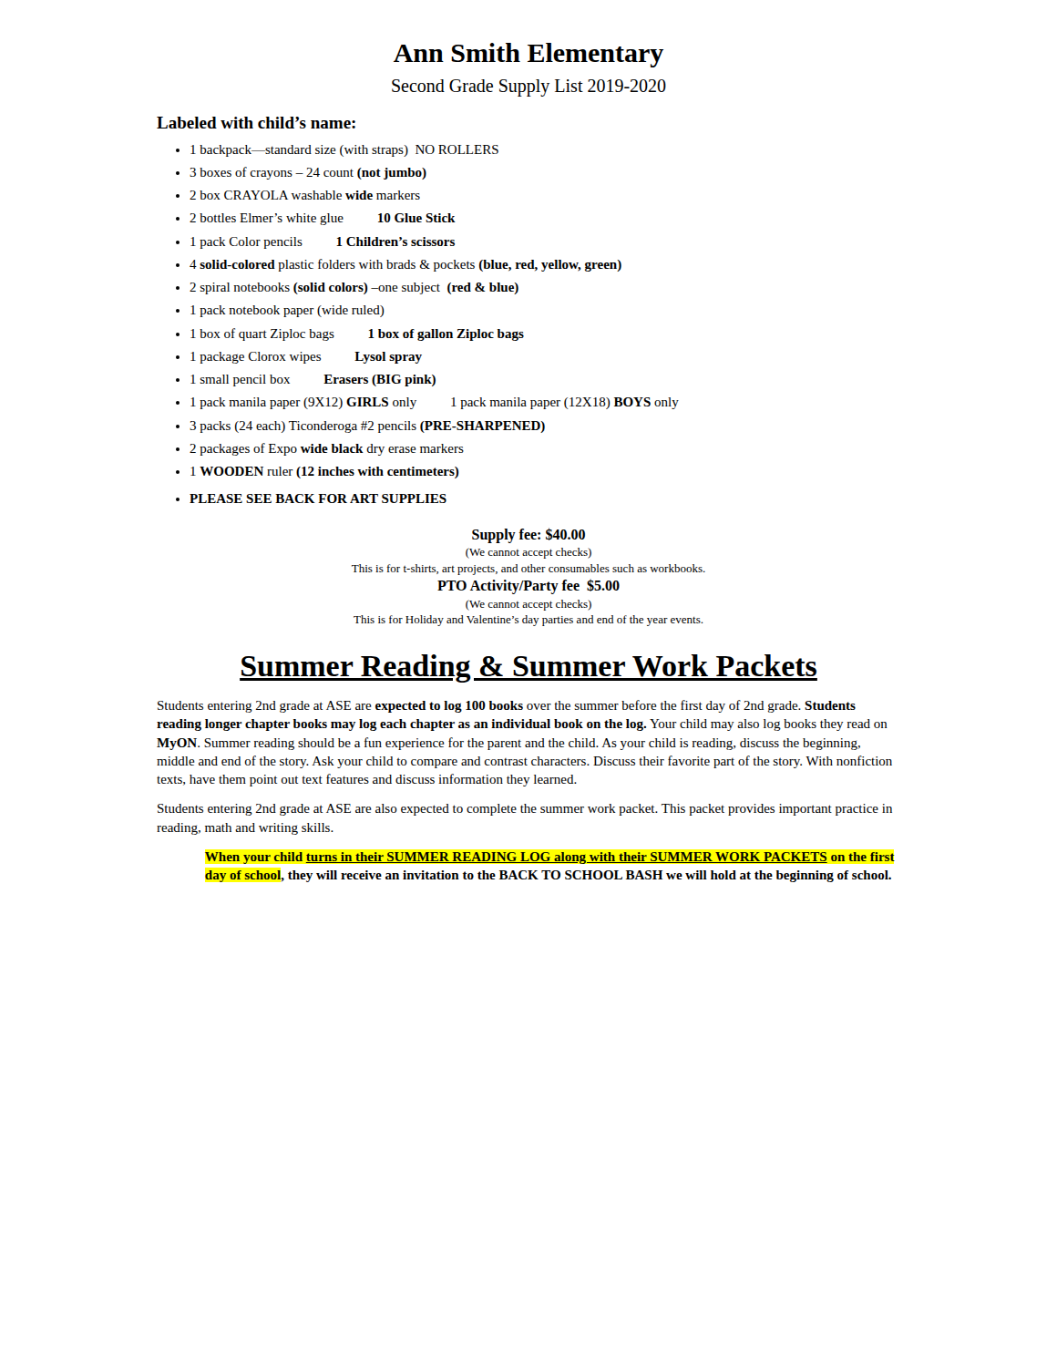Ann Smith Elementary
Second Grade Supply List 2019-2020
Labeled with child’s name:
1 backpack—standard size (with straps) NO ROLLERS
3 boxes of crayons – 24 count (not jumbo)
2 box CRAYOLA washable wide markers
2 bottles Elmer’s white glue 10 Glue Stick
1 pack Color pencils 1 Children’s scissors
4 solid-colored plastic folders with brads & pockets (blue, red, yellow, green)
2 spiral notebooks (solid colors) –one subject (red & blue)
1 pack notebook paper (wide ruled)
1 box of quart Ziploc bags 1 box of gallon Ziploc bags
1 package Clorox wipes Lysol spray
1 small pencil box Erasers (BIG pink)
1 pack manila paper (9X12) GIRLS only 1 pack manila paper (12X18) BOYS only
3 packs (24 each) Ticonderoga #2 pencils (PRE-SHARPENED)
2 packages of Expo wide black dry erase markers
1 WOODEN ruler (12 inches with centimeters)
PLEASE SEE BACK FOR ART SUPPLIES
Supply fee: $40.00
(We cannot accept checks)
This is for t-shirts, art projects, and other consumables such as workbooks.
PTO Activity/Party fee $5.00
(We cannot accept checks)
This is for Holiday and Valentine’s day parties and end of the year events.
Summer Reading & Summer Work Packets
Students entering 2nd grade at ASE are expected to log 100 books over the summer before the first day of 2nd grade. Students reading longer chapter books may log each chapter as an individual book on the log. Your child may also log books they read on MyON. Summer reading should be a fun experience for the parent and the child. As your child is reading, discuss the beginning, middle and end of the story. Ask your child to compare and contrast characters. Discuss their favorite part of the story. With nonfiction texts, have them point out text features and discuss information they learned.
Students entering 2nd grade at ASE are also expected to complete the summer work packet. This packet provides important practice in reading, math and writing skills.
When your child turns in their SUMMER READING LOG along with their SUMMER WORK PACKETS on the first day of school, they will receive an invitation to the BACK TO SCHOOL BASH we will hold at the beginning of school.